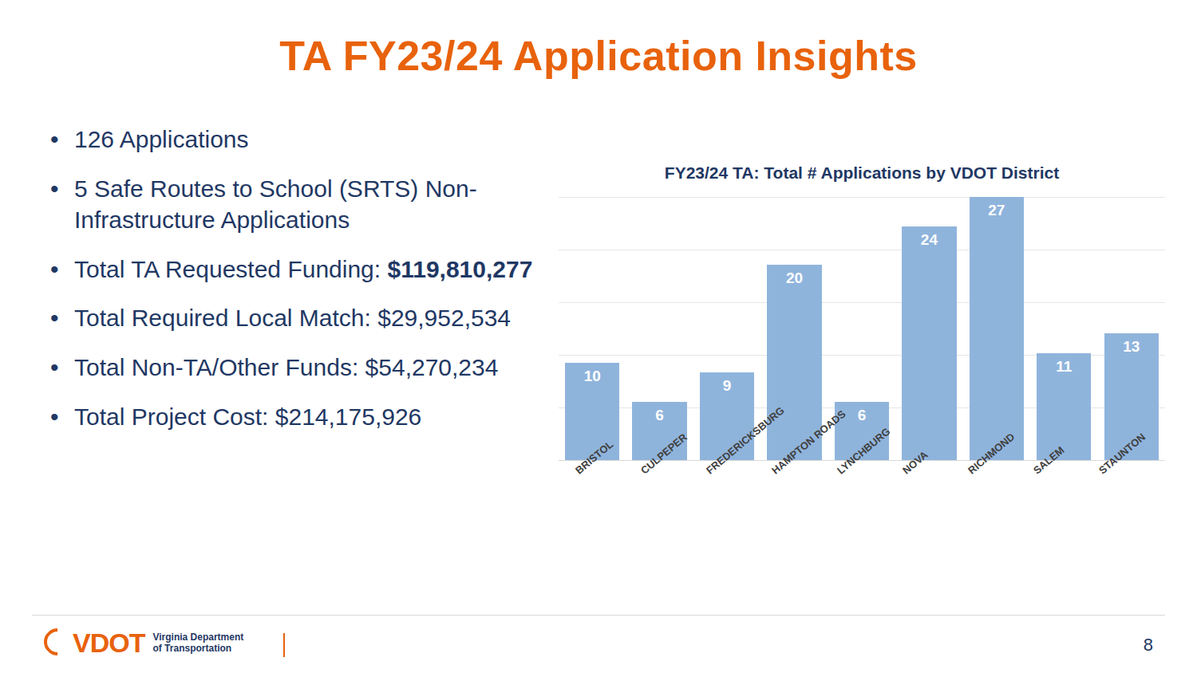TA FY23/24 Application Insights
126 Applications
5 Safe Routes to School (SRTS) Non-Infrastructure Applications
Total TA Requested Funding: $119,810,277
Total Required Local Match: $29,952,534
Total Non-TA/Other Funds: $54,270,234
Total Project Cost: $214,175,926
FY23/24 TA: Total # Applications by VDOT District
10
6
9
20
6
24
27
11
13
BRISTOL
CULPEPER
FREDERICKSBURG
HAMPTON ROADS
LYNCHBURG
NOVA
RICHMOND
SALEM
STAUNTON
VDOT
Virginia Department
of Transportation
8